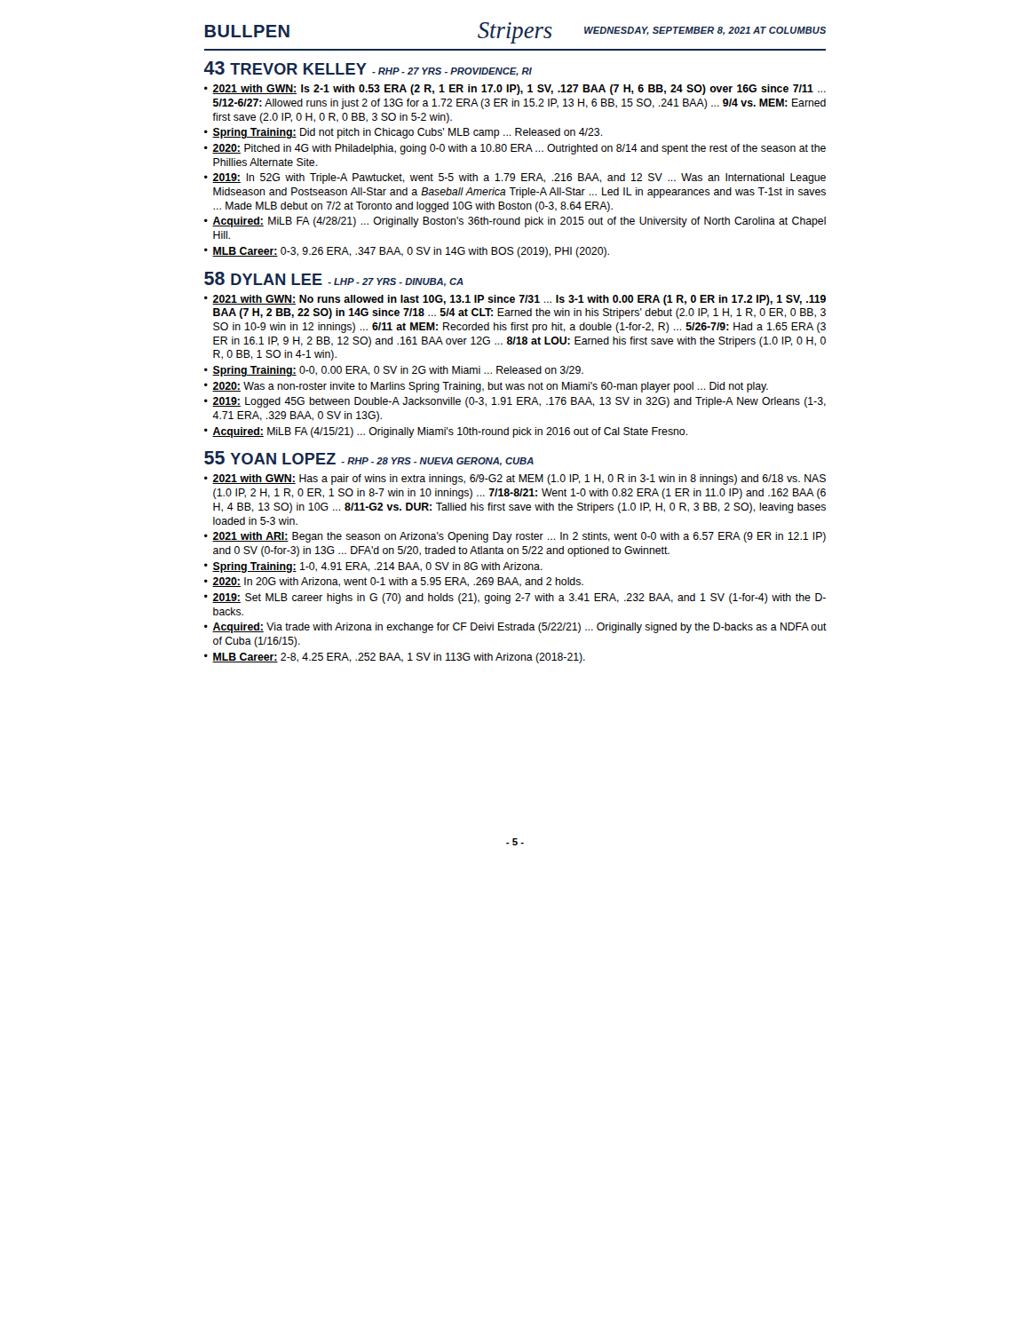BULLPEN
Stripers
WEDNESDAY, SEPTEMBER 8, 2021 AT COLUMBUS
43 TREVOR KELLEY - RHP - 27 YRS - PROVIDENCE, RI
2021 with GWN: Is 2-1 with 0.53 ERA (2 R, 1 ER in 17.0 IP), 1 SV, .127 BAA (7 H, 6 BB, 24 SO) over 16G since 7/11 ... 5/12-6/27: Allowed runs in just 2 of 13G for a 1.72 ERA (3 ER in 15.2 IP, 13 H, 6 BB, 15 SO, .241 BAA) ... 9/4 vs. MEM: Earned first save (2.0 IP, 0 H, 0 R, 0 BB, 3 SO in 5-2 win).
Spring Training: Did not pitch in Chicago Cubs' MLB camp ... Released on 4/23.
2020: Pitched in 4G with Philadelphia, going 0-0 with a 10.80 ERA ... Outrighted on 8/14 and spent the rest of the season at the Phillies Alternate Site.
2019: In 52G with Triple-A Pawtucket, went 5-5 with a 1.79 ERA, .216 BAA, and 12 SV ... Was an International League Midseason and Postseason All-Star and a Baseball America Triple-A All-Star ... Led IL in appearances and was T-1st in saves ... Made MLB debut on 7/2 at Toronto and logged 10G with Boston (0-3, 8.64 ERA).
Acquired: MiLB FA (4/28/21) ... Originally Boston's 36th-round pick in 2015 out of the University of North Carolina at Chapel Hill.
MLB Career: 0-3, 9.26 ERA, .347 BAA, 0 SV in 14G with BOS (2019), PHI (2020).
58 DYLAN LEE - LHP - 27 YRS - DINUBA, CA
2021 with GWN: No runs allowed in last 10G, 13.1 IP since 7/31 ... Is 3-1 with 0.00 ERA (1 R, 0 ER in 17.2 IP), 1 SV, .119 BAA (7 H, 2 BB, 22 SO) in 14G since 7/18 ... 5/4 at CLT: Earned the win in his Stripers' debut (2.0 IP, 1 H, 1 R, 0 ER, 0 BB, 3 SO in 10-9 win in 12 innings) ... 6/11 at MEM: Recorded his first pro hit, a double (1-for-2, R) ... 5/26-7/9: Had a 1.65 ERA (3 ER in 16.1 IP, 9 H, 2 BB, 12 SO) and .161 BAA over 12G ... 8/18 at LOU: Earned his first save with the Stripers (1.0 IP, 0 H, 0 R, 0 BB, 1 SO in 4-1 win).
Spring Training: 0-0, 0.00 ERA, 0 SV in 2G with Miami ... Released on 3/29.
2020: Was a non-roster invite to Marlins Spring Training, but was not on Miami's 60-man player pool ... Did not play.
2019: Logged 45G between Double-A Jacksonville (0-3, 1.91 ERA, .176 BAA, 13 SV in 32G) and Triple-A New Orleans (1-3, 4.71 ERA, .329 BAA, 0 SV in 13G).
Acquired: MiLB FA (4/15/21) ... Originally Miami's 10th-round pick in 2016 out of Cal State Fresno.
55 YOAN LOPEZ - RHP - 28 YRS - NUEVA GERONA, CUBA
2021 with GWN: Has a pair of wins in extra innings, 6/9-G2 at MEM (1.0 IP, 1 H, 0 R in 3-1 win in 8 innings) and 6/18 vs. NAS (1.0 IP, 2 H, 1 R, 0 ER, 1 SO in 8-7 win in 10 innings) ... 7/18-8/21: Went 1-0 with 0.82 ERA (1 ER in 11.0 IP) and .162 BAA (6 H, 4 BB, 13 SO) in 10G ... 8/11-G2 vs. DUR: Tallied his first save with the Stripers (1.0 IP, H, 0 R, 3 BB, 2 SO), leaving bases loaded in 5-3 win.
2021 with ARI: Began the season on Arizona's Opening Day roster ... In 2 stints, went 0-0 with a 6.57 ERA (9 ER in 12.1 IP) and 0 SV (0-for-3) in 13G ... DFA'd on 5/20, traded to Atlanta on 5/22 and optioned to Gwinnett.
Spring Training: 1-0, 4.91 ERA, .214 BAA, 0 SV in 8G with Arizona.
2020: In 20G with Arizona, went 0-1 with a 5.95 ERA, .269 BAA, and 2 holds.
2019: Set MLB career highs in G (70) and holds (21), going 2-7 with a 3.41 ERA, .232 BAA, and 1 SV (1-for-4) with the D-backs.
Acquired: Via trade with Arizona in exchange for CF Deivi Estrada (5/22/21) ... Originally signed by the D-backs as a NDFA out of Cuba (1/16/15).
MLB Career: 2-8, 4.25 ERA, .252 BAA, 1 SV in 113G with Arizona (2018-21).
- 5 -